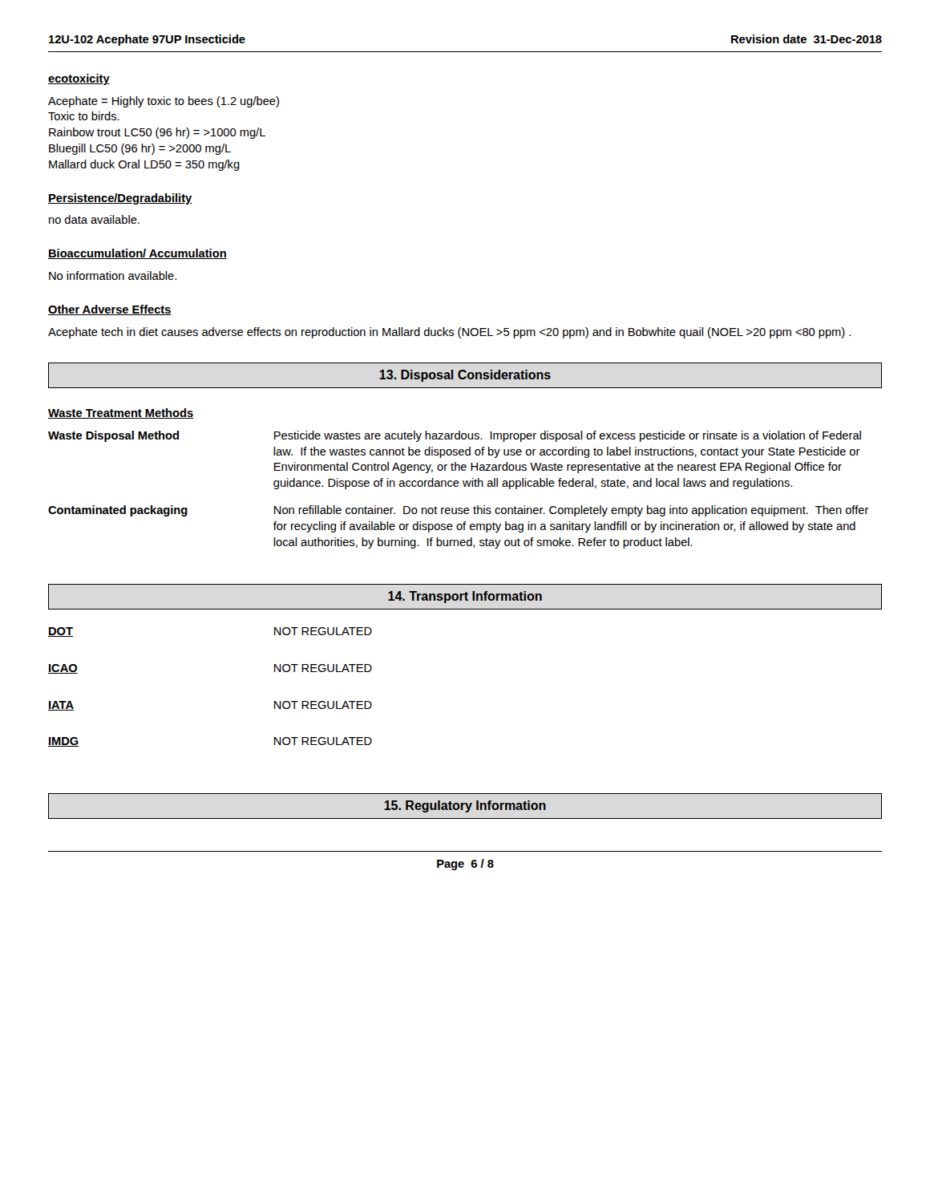12U-102 Acephate 97UP Insecticide Revision date 31-Dec-2018
ecotoxicity
Acephate = Highly toxic to bees (1.2 ug/bee)
Toxic to birds.
Rainbow trout LC50 (96 hr) = >1000 mg/L
Bluegill LC50 (96 hr) = >2000 mg/L
Mallard duck Oral LD50 = 350 mg/kg
Persistence/Degradability
no data available.
Bioaccumulation/ Accumulation
No information available.
Other Adverse Effects
Acephate tech in diet causes adverse effects on reproduction in Mallard ducks (NOEL >5 ppm <20 ppm) and in Bobwhite quail (NOEL >20 ppm <80 ppm) .
13. Disposal Considerations
Waste Treatment Methods
| Waste Disposal Method | Pesticide wastes are acutely hazardous. Improper disposal of excess pesticide or rinsate is a violation of Federal law. If the wastes cannot be disposed of by use or according to label instructions, contact your State Pesticide or Environmental Control Agency, or the Hazardous Waste representative at the nearest EPA Regional Office for guidance. Dispose of in accordance with all applicable federal, state, and local laws and regulations. |
| Contaminated packaging | Non refillable container. Do not reuse this container. Completely empty bag into application equipment. Then offer for recycling if available or dispose of empty bag in a sanitary landfill or by incineration or, if allowed by state and local authorities, by burning. If burned, stay out of smoke. Refer to product label. |
14. Transport Information
| DOT | NOT REGULATED |
| ICAO | NOT REGULATED |
| IATA | NOT REGULATED |
| IMDG | NOT REGULATED |
15. Regulatory Information
Page 6 / 8